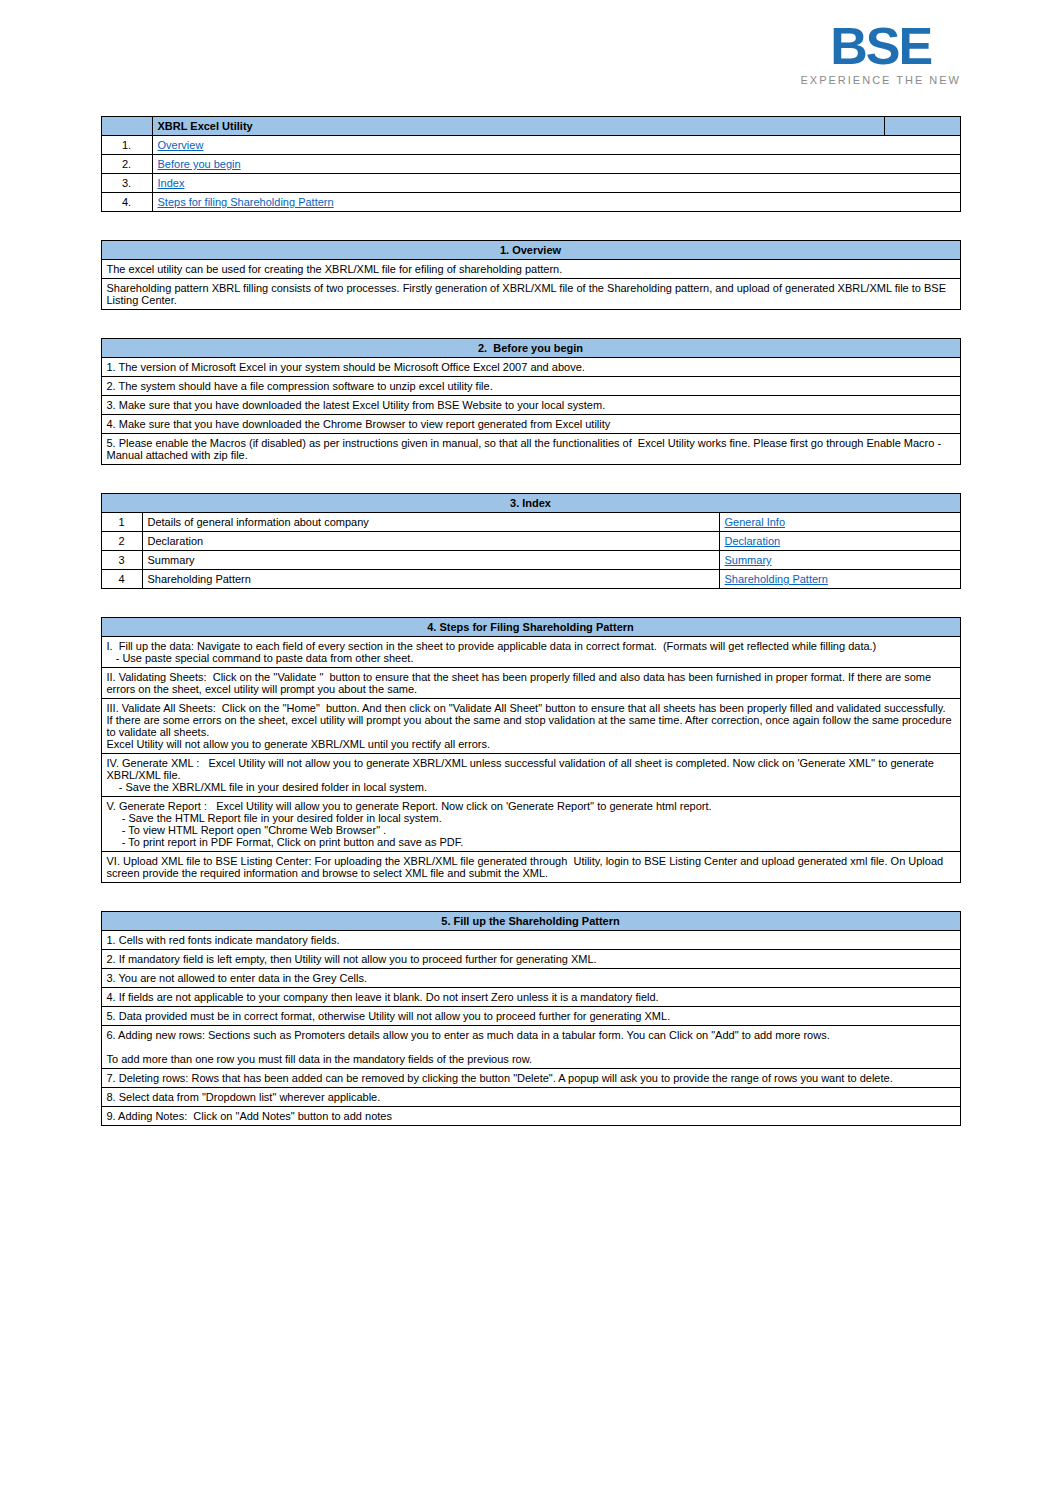BSE
EXPERIENCE THE NEW
| | XBRL Excel Utility | |
| 1. | Overview |
| 2. | Before you begin |
| 3. | Index |
| 4. | Steps for filing Shareholding Pattern |
| 1. Overview |
| The excel utility can be used for creating the XBRL/XML file for efiling of shareholding pattern. |
| Shareholding pattern XBRL filling consists of two processes. Firstly generation of XBRL/XML file of the Shareholding pattern, and upload of generated XBRL/XML file to BSE Listing Center. |
| 2. Before you begin |
| 1. The version of Microsoft Excel in your system should be Microsoft Office Excel 2007 and above. |
| 2. The system should have a file compression software to unzip excel utility file. |
| 3. Make sure that you have downloaded the latest Excel Utility from BSE Website to your local system. |
| 4. Make sure that you have downloaded the Chrome Browser to view report generated from Excel utility |
| 5. Please enable the Macros (if disabled) as per instructions given in manual, so that all the functionalities of Excel Utility works fine. Please first go through Enable Macro - Manual attached with zip file. |
| 3. Index |
| 1 | Details of general information about company | General Info |
| 2 | Declaration | Declaration |
| 3 | Summary | Summary |
| 4 | Shareholding Pattern | Shareholding Pattern |
| 4. Steps for Filing Shareholding Pattern |
| I. Fill up the data: Navigate to each field of every section in the sheet to provide applicable data in correct format. (Formats will get reflected while filling data.) - Use paste special command to paste data from other sheet. |
| II. Validating Sheets: Click on the ''Validate " button to ensure that the sheet has been properly filled and also data has been furnished in proper format. If there are some errors on the sheet, excel utility will prompt you about the same. |
| III. Validate All Sheets: Click on the ''Home" button. And then click on "Validate All Sheet" button to ensure that all sheets has been properly filled and validated successfully. If there are some errors on the sheet, excel utility will prompt you about the same and stop validation at the same time. After correction, once again follow the same procedure to validate all sheets. Excel Utility will not allow you to generate XBRL/XML until you rectify all errors. |
| IV. Generate XML : Excel Utility will not allow you to generate XBRL/XML unless successful validation of all sheet is completed. Now click on 'Generate XML'' to generate XBRL/XML file. - Save the XBRL/XML file in your desired folder in local system. |
| V. Generate Report : Excel Utility will allow you to generate Report. Now click on 'Generate Report'' to generate html report. - Save the HTML Report file in your desired folder in local system. - To view HTML Report open "Chrome Web Browser" . - To print report in PDF Format, Click on print button and save as PDF. |
| VI. Upload XML file to BSE Listing Center: For uploading the XBRL/XML file generated through Utility, login to BSE Listing Center and upload generated xml file. On Upload screen provide the required information and browse to select XML file and submit the XML. |
| 5. Fill up the Shareholding Pattern |
| 1. Cells with red fonts indicate mandatory fields. |
| 2. If mandatory field is left empty, then Utility will not allow you to proceed further for generating XML. |
| 3. You are not allowed to enter data in the Grey Cells. |
| 4. If fields are not applicable to your company then leave it blank. Do not insert Zero unless it is a mandatory field. |
| 5. Data provided must be in correct format, otherwise Utility will not allow you to proceed further for generating XML. |
| 6. Adding new rows: Sections such as Promoters details allow you to enter as much data in a tabular form. You can Click on "Add" to add more rows. To add more than one row you must fill data in the mandatory fields of the previous row. |
| 7. Deleting rows: Rows that has been added can be removed by clicking the button "Delete". A popup will ask you to provide the range of rows you want to delete. |
| 8. Select data from "Dropdown list" wherever applicable. |
| 9. Adding Notes: Click on "Add Notes" button to add notes |